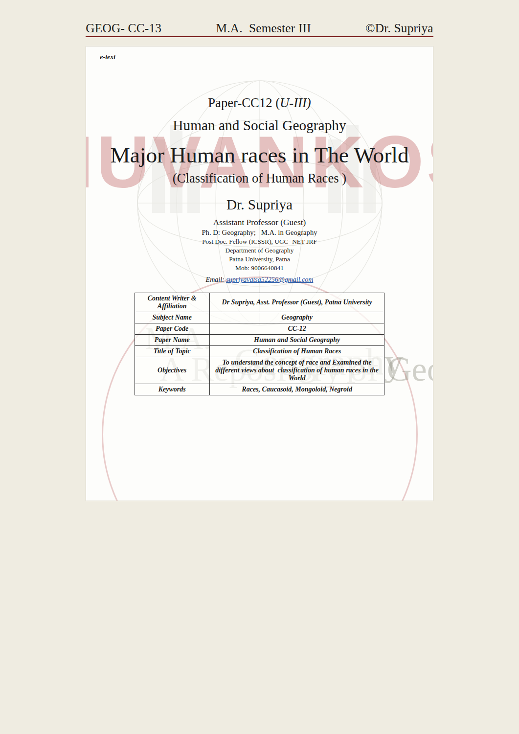GEOG- CC-13
M.A. Semester III
©Dr. Supriya
BHUVANKOSH
M.A.
A Repository of Geography
Geography
e-text
Paper-CC12 (U-III)
Human and Social Geography
Major Human races in The World
(Classification of Human Races )
Dr. Supriya
Assistant Professor (Guest)
Ph. D: Geography; M.A. in Geography
Post Doc. Fellow (ICSSR), UGC- NET-JRF
Department of Geography
Patna University, Patna
Mob: 9006640841
Email: supriyavatsa52256@gmail.com
| Content Writer & Affiliation | Dr Supriya, Asst. Professor (Guest), Patna University |
| Subject Name | Geography |
| Paper Code | CC-12 |
| Paper Name | Human and Social Geography |
| Title of Topic | Classification of Human Races |
| Objectives | To understand the concept of race and Examined the different views about classification of human races in the World |
| Keywords | Races, Caucasoid, Mongoloid, Negroid |